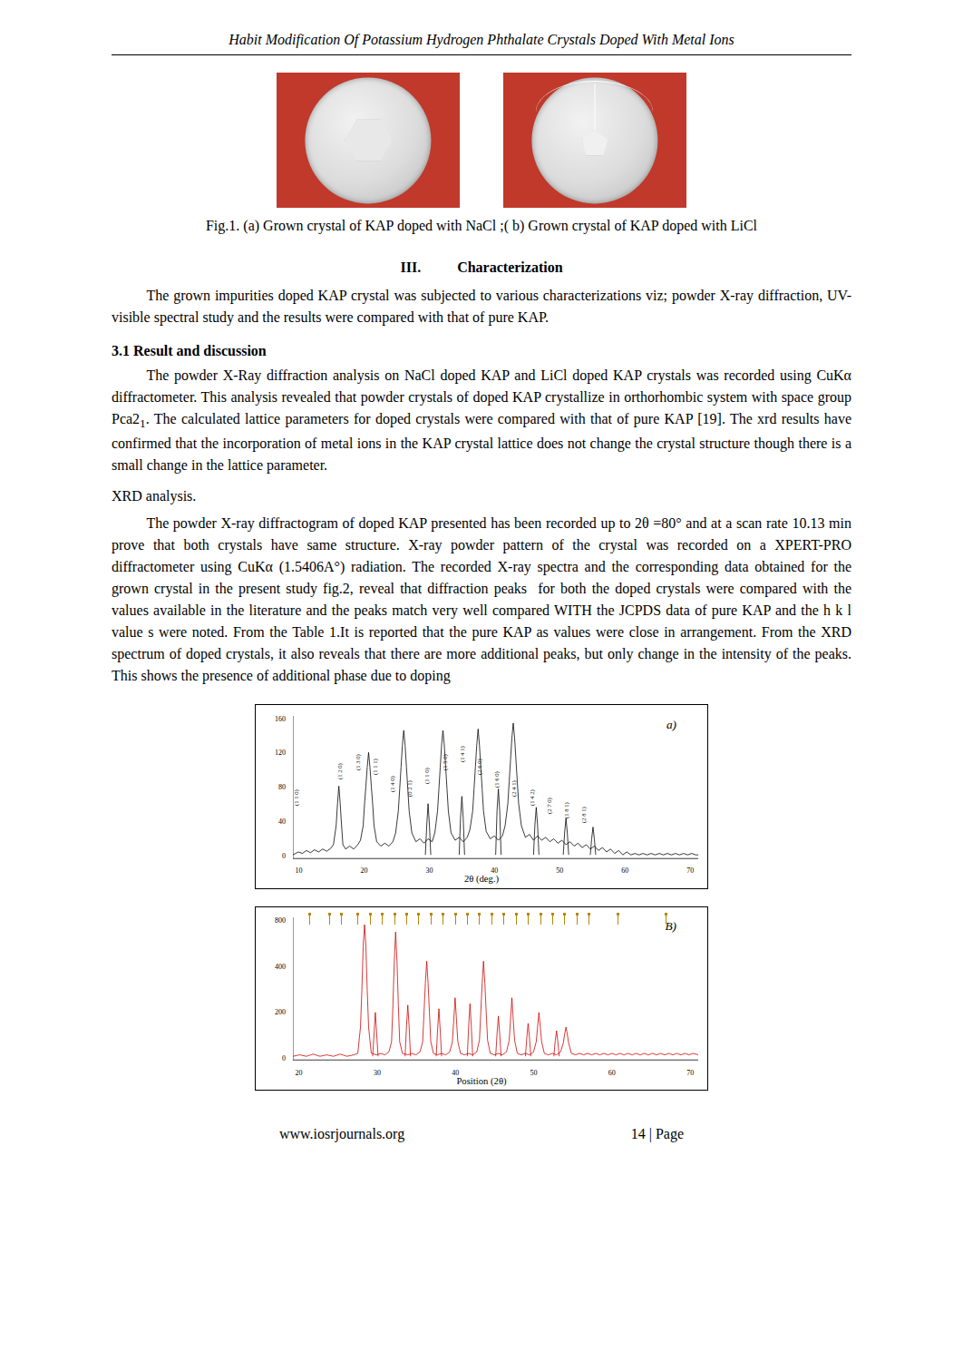Habit Modification Of Potassium Hydrogen Phthalate Crystals Doped With Metal Ions
Fig.1. (a) Grown crystal of KAP doped with NaCl ;( b) Grown crystal of KAP doped with LiCl
III. Characterization
The grown impurities doped KAP crystal was subjected to various characterizations viz; powder X-ray diffraction, UV-visible spectral study and the results were compared with that of pure KAP.
3.1 Result and discussion
The powder X-Ray diffraction analysis on NaCl doped KAP and LiCl doped KAP crystals was recorded using CuKα diffractometer. This analysis revealed that powder crystals of doped KAP crystallize in orthorhombic system with space group Pca21. The calculated lattice parameters for doped crystals were compared with that of pure KAP [19]. The xrd results have confirmed that the incorporation of metal ions in the KAP crystal lattice does not change the crystal structure though there is a small change in the lattice parameter.
XRD analysis.
The powder X-ray diffractogram of doped KAP presented has been recorded up to 2θ =80° and at a scan rate 10.13 min prove that both crystals have same structure. X-ray powder pattern of the crystal was recorded on a XPERT-PRO diffractometer using CuKα (1.5406A°) radiation. The recorded X-ray spectra and the corresponding data obtained for the grown crystal in the present study fig.2, reveal that diffraction peaks for both the doped crystals were compared with the values available in the literature and the peaks match very well compared WITH the JCPDS data of pure KAP and the h k l value s were noted. From the Table 1.It is reported that the pure KAP as values were close in arrangement. From the XRD spectrum of doped crystals, it also reveals that there are more additional peaks, but only change in the intensity of the peaks. This shows the presence of additional phase due to doping
a)
Intensity (cps)
160 120 80 40 0
10 20 30 40 50 60 70
2θ (deg.)
(1 1 0)
(1 2 0)
(1 3 0)
(1 1 1)
(1 4 0)
(0 2 1)
(1 1 0)
(1 5 0)
(1 4 1)
(2 6 0)
(1 6 0)
(2 4 1)
(1 4 2)
(2 7 0)
(1 8 1)
(2 8 1)
B)
800 400 200 0
20 30 40 50 60 70
Position (2θ)
www.iosrjournals.org 14 | Page